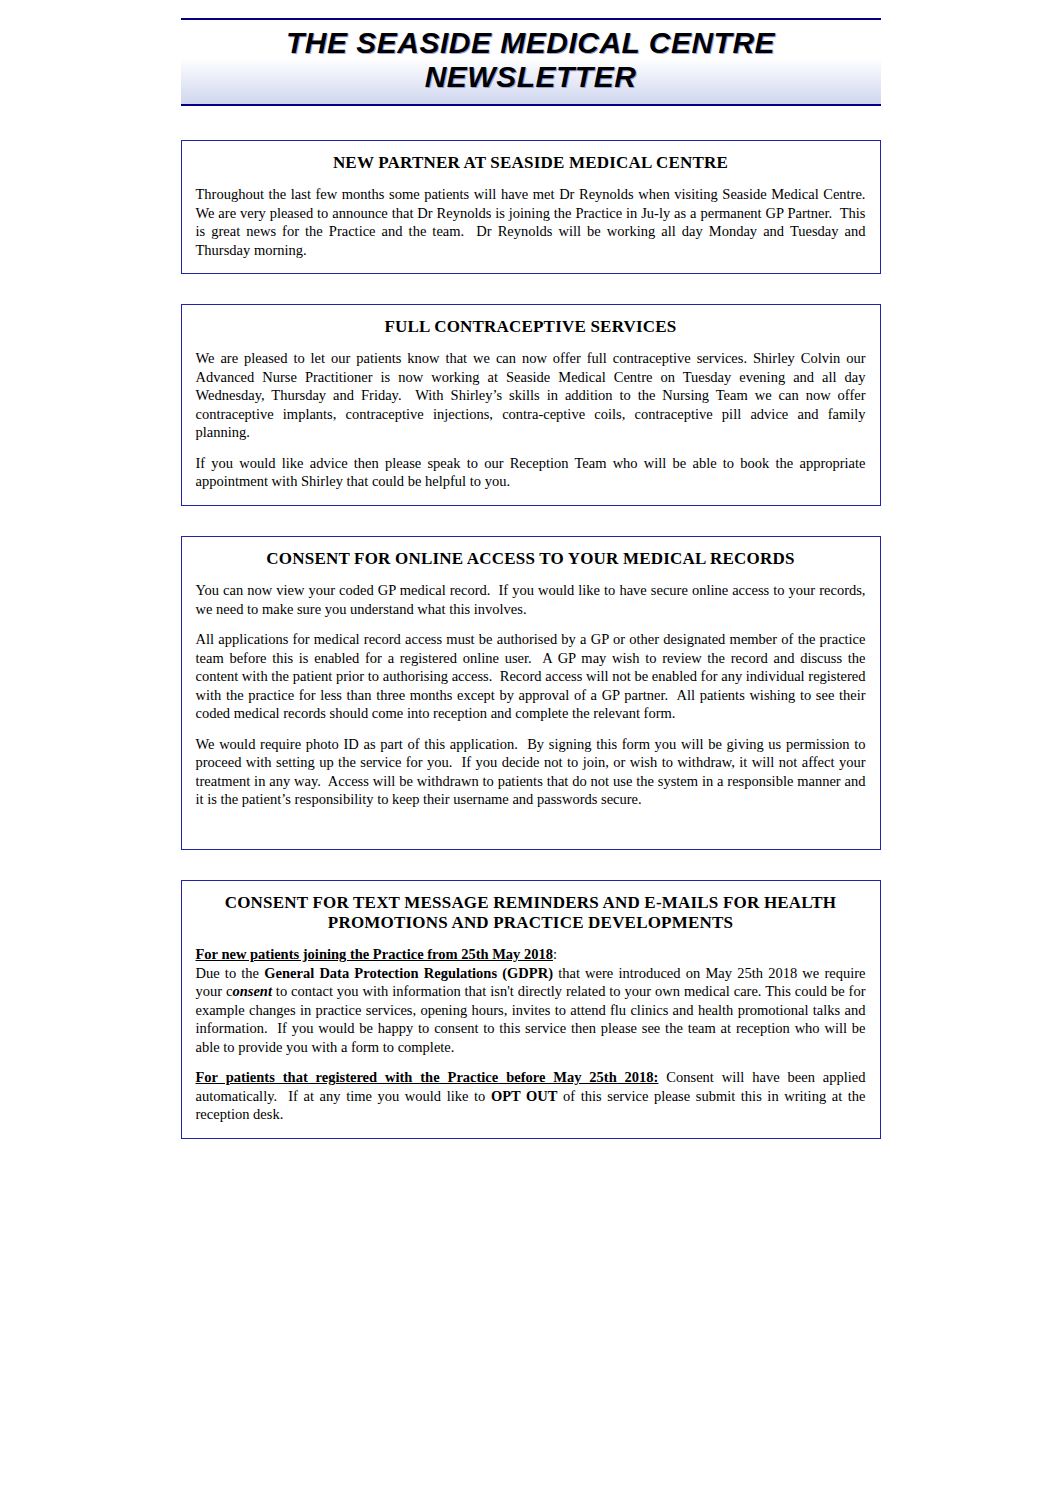THE SEASIDE MEDICAL CENTRE NEWSLETTER
NEW PARTNER AT SEASIDE MEDICAL CENTRE
Throughout the last few months some patients will have met Dr Reynolds when visiting Seaside Medical Centre. We are very pleased to announce that Dr Reynolds is joining the Practice in Ju-ly as a permanent GP Partner. This is great news for the Practice and the team. Dr Reynolds will be working all day Monday and Tuesday and Thursday morning.
FULL CONTRACEPTIVE SERVICES
We are pleased to let our patients know that we can now offer full contraceptive services. Shirley Colvin our Advanced Nurse Practitioner is now working at Seaside Medical Centre on Tuesday evening and all day Wednesday, Thursday and Friday. With Shirley’s skills in addition to the Nursing Team we can now offer contraceptive implants, contraceptive injections, contra-ceptive coils, contraceptive pill advice and family planning.
If you would like advice then please speak to our Reception Team who will be able to book the appropriate appointment with Shirley that could be helpful to you.
CONSENT FOR ONLINE ACCESS TO YOUR MEDICAL RECORDS
You can now view your coded GP medical record. If you would like to have secure online access to your records, we need to make sure you understand what this involves.
All applications for medical record access must be authorised by a GP or other designated member of the practice team before this is enabled for a registered online user. A GP may wish to review the record and discuss the content with the patient prior to authorising access. Record access will not be enabled for any individual registered with the practice for less than three months except by approval of a GP partner. All patients wishing to see their coded medical records should come into reception and complete the relevant form.
We would require photo ID as part of this application. By signing this form you will be giving us permission to proceed with setting up the service for you. If you decide not to join, or wish to withdraw, it will not affect your treatment in any way. Access will be withdrawn to patients that do not use the system in a responsible manner and it is the patient’s responsibility to keep their username and passwords secure.
CONSENT FOR TEXT MESSAGE REMINDERS AND E-MAILS FOR HEALTH PROMOTIONS AND PRACTICE DEVELOPMENTS
For new patients joining the Practice from 25th May 2018:
Due to the General Data Protection Regulations (GDPR) that were introduced on May 25th 2018 we require your consent to contact you with information that isn't directly related to your own medical care. This could be for example changes in practice services, opening hours, invites to attend flu clinics and health promotional talks and information. If you would be happy to consent to this service then please see the team at reception who will be able to provide you with a form to complete.
For patients that registered with the Practice before May 25th 2018: Consent will have been applied automatically. If at any time you would like to OPT OUT of this service please submit this in writing at the reception desk.